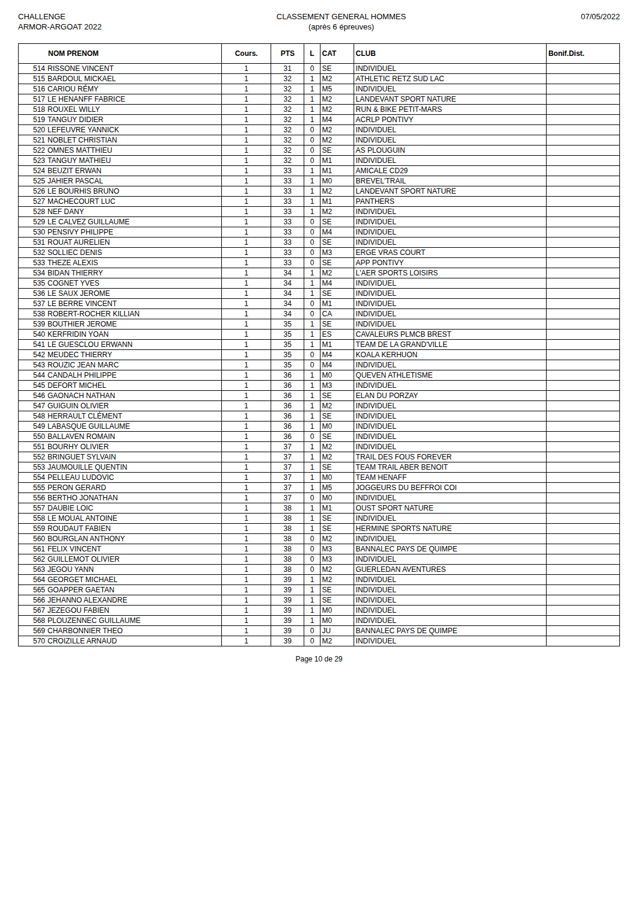CHALLENGE
ARMOR-ARGOAT 2022
CLASSEMENT GENERAL HOMMES
(après 6 épreuves)
07/05/2022
| | NOM PRENOM | Cours. | PTS | L | CAT | CLUB | Bonif.Dist. |
| --- | --- | --- | --- | --- | --- | --- | --- |
| 514 | RISSONE VINCENT | 1 | 31 | 0 | SE | INDIVIDUEL | |
| 515 | BARDOUL MICKAEL | 1 | 32 | 1 | M2 | ATHLETIC RETZ SUD LAC | |
| 516 | CARIOU RÉMY | 1 | 32 | 1 | M5 | INDIVIDUEL | |
| 517 | LE HENANFF FABRICE | 1 | 32 | 1 | M2 | LANDEVANT SPORT NATURE | |
| 518 | ROUXEL WILLY | 1 | 32 | 1 | M2 | RUN & BIKE PETIT-MARS | |
| 519 | TANGUY DIDIER | 1 | 32 | 1 | M4 | ACRLP PONTIVY | |
| 520 | LEFEUVRE YANNICK | 1 | 32 | 0 | M2 | INDIVIDUEL | |
| 521 | NOBLET CHRISTIAN | 1 | 32 | 0 | M2 | INDIVIDUEL | |
| 522 | OMNES MATTHIEU | 1 | 32 | 0 | SE | AS PLOUGUIN | |
| 523 | TANGUY MATHIEU | 1 | 32 | 0 | M1 | INDIVIDUEL | |
| 524 | BEUZIT ERWAN | 1 | 33 | 1 | M1 | AMICALE CD29 | |
| 525 | JAHIER PASCAL | 1 | 33 | 1 | M0 | BREVEL'TRAIL | |
| 526 | LE BOURHIS BRUNO | 1 | 33 | 1 | M2 | LANDEVANT SPORT NATURE | |
| 527 | MACHECOURT LUC | 1 | 33 | 1 | M1 | PANTHERS | |
| 528 | NEF DANY | 1 | 33 | 1 | M2 | INDIVIDUEL | |
| 529 | LE CALVEZ GUILLAUME | 1 | 33 | 0 | SE | INDIVIDUEL | |
| 530 | PENSIVY PHILIPPE | 1 | 33 | 0 | M4 | INDIVIDUEL | |
| 531 | ROUAT AURELIEN | 1 | 33 | 0 | SE | INDIVIDUEL | |
| 532 | SOLLIEC DENIS | 1 | 33 | 0 | M3 | ERGE VRAS COURT | |
| 533 | THEZE ALEXIS | 1 | 33 | 0 | SE | APP PONTIVY | |
| 534 | BIDAN THIERRY | 1 | 34 | 1 | M2 | L'AER SPORTS LOISIRS | |
| 535 | COGNET YVES | 1 | 34 | 1 | M4 | INDIVIDUEL | |
| 536 | LE SAUX JEROME | 1 | 34 | 1 | SE | INDIVIDUEL | |
| 537 | LE BERRE VINCENT | 1 | 34 | 0 | M1 | INDIVIDUEL | |
| 538 | ROBERT-ROCHER KILLIAN | 1 | 34 | 0 | CA | INDIVIDUEL | |
| 539 | BOUTHIER JEROME | 1 | 35 | 1 | SE | INDIVIDUEL | |
| 540 | KERFRIDIN YOAN | 1 | 35 | 1 | ES | CAVALEURS PLMCB BREST | |
| 541 | LE GUESCLOU ERWANN | 1 | 35 | 1 | M1 | TEAM DE LA GRAND'VILLE | |
| 542 | MEUDEC THIERRY | 1 | 35 | 0 | M4 | KOALA KERHUON | |
| 543 | ROUZIC JEAN MARC | 1 | 35 | 0 | M4 | INDIVIDUEL | |
| 544 | CANDALH PHILIPPE | 1 | 36 | 1 | M0 | QUEVEN ATHLETISME | |
| 545 | DEFORT MICHEL | 1 | 36 | 1 | M3 | INDIVIDUEL | |
| 546 | GAONACH NATHAN | 1 | 36 | 1 | SE | ELAN DU PORZAY | |
| 547 | GUIGUIN OLIVIER | 1 | 36 | 1 | M2 | INDIVIDUEL | |
| 548 | HERRAULT CLÉMENT | 1 | 36 | 1 | SE | INDIVIDUEL | |
| 549 | LABASQUE GUILLAUME | 1 | 36 | 1 | M0 | INDIVIDUEL | |
| 550 | BALLAVEN ROMAIN | 1 | 36 | 0 | SE | INDIVIDUEL | |
| 551 | BOURHY OLIVIER | 1 | 37 | 1 | M2 | INDIVIDUEL | |
| 552 | BRINGUET SYLVAIN | 1 | 37 | 1 | M2 | TRAIL DES FOUS FOREVER | |
| 553 | JAUMOUILLE QUENTIN | 1 | 37 | 1 | SE | TEAM TRAIL ABER BENOIT | |
| 554 | PELLEAU LUDOVIC | 1 | 37 | 1 | M0 | TEAM HENAFF | |
| 555 | PERON GERARD | 1 | 37 | 1 | M5 | JOGGEURS DU BEFFROI COI | |
| 556 | BERTHO JONATHAN | 1 | 37 | 0 | M0 | INDIVIDUEL | |
| 557 | DAUBIE LOIC | 1 | 38 | 1 | M1 | OUST SPORT NATURE | |
| 558 | LE MOUAL ANTOINE | 1 | 38 | 1 | SE | INDIVIDUEL | |
| 559 | ROUDAUT FABIEN | 1 | 38 | 1 | SE | HERMINE SPORTS NATURE | |
| 560 | BOURGLAN ANTHONY | 1 | 38 | 0 | M2 | INDIVIDUEL | |
| 561 | FELIX VINCENT | 1 | 38 | 0 | M3 | BANNALEC PAYS DE QUIMPE | |
| 562 | GUILLEMOT OLIVIER | 1 | 38 | 0 | M3 | INDIVIDUEL | |
| 563 | JEGOU YANN | 1 | 38 | 0 | M2 | GUERLEDAN AVENTURES | |
| 564 | GEORGET MICHAEL | 1 | 39 | 1 | M2 | INDIVIDUEL | |
| 565 | GOAPPER GAETAN | 1 | 39 | 1 | SE | INDIVIDUEL | |
| 566 | JEHANNO ALEXANDRE | 1 | 39 | 1 | SE | INDIVIDUEL | |
| 567 | JEZEGOU FABIEN | 1 | 39 | 1 | M0 | INDIVIDUEL | |
| 568 | PLOUZENNEC GUILLAUME | 1 | 39 | 1 | M0 | INDIVIDUEL | |
| 569 | CHARBONNIER THEO | 1 | 39 | 0 | JU | BANNALEC PAYS DE QUIMPE | |
| 570 | CROIZILLE ARNAUD | 1 | 39 | 0 | M2 | INDIVIDUEL | |
Page 10 de 29